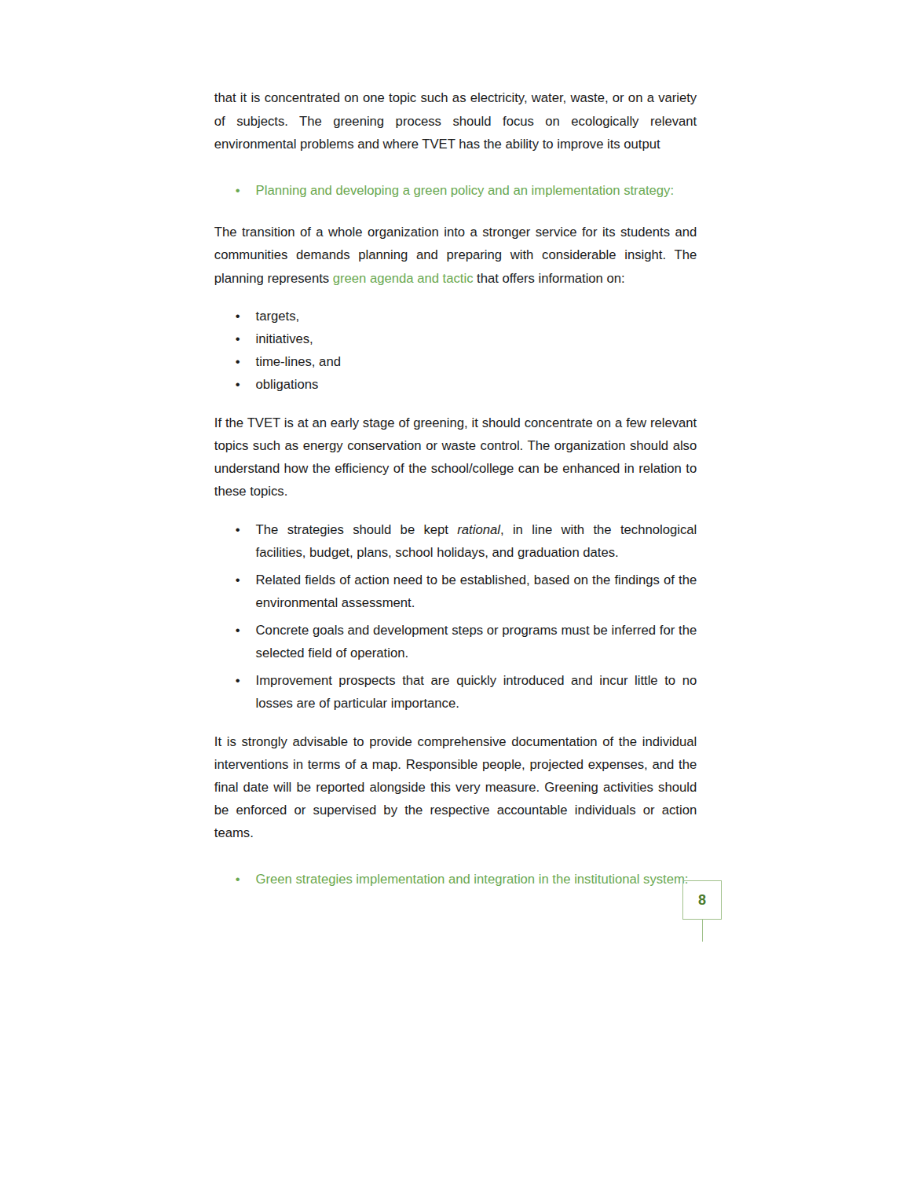that it is concentrated on one topic such as electricity, water, waste, or on a variety of subjects. The greening process should focus on ecologically relevant environmental problems and where TVET has the ability to improve its output
Planning and developing a green policy and an implementation strategy:
The transition of a whole organization into a stronger service for its students and communities demands planning and preparing with considerable insight. The planning represents green agenda and tactic that offers information on:
targets,
initiatives,
time-lines, and
obligations
If the TVET is at an early stage of greening, it should concentrate on a few relevant topics such as energy conservation or waste control. The organization should also understand how the efficiency of the school/college can be enhanced in relation to these topics.
The strategies should be kept rational, in line with the technological facilities, budget, plans, school holidays, and graduation dates.
Related fields of action need to be established, based on the findings of the environmental assessment.
Concrete goals and development steps or programs must be inferred for the selected field of operation.
Improvement prospects that are quickly introduced and incur little to no losses are of particular importance.
It is strongly advisable to provide comprehensive documentation of the individual interventions in terms of a map. Responsible people, projected expenses, and the final date will be reported alongside this very measure. Greening activities should be enforced or supervised by the respective accountable individuals or action teams.
Green strategies implementation and integration in the institutional system:
8